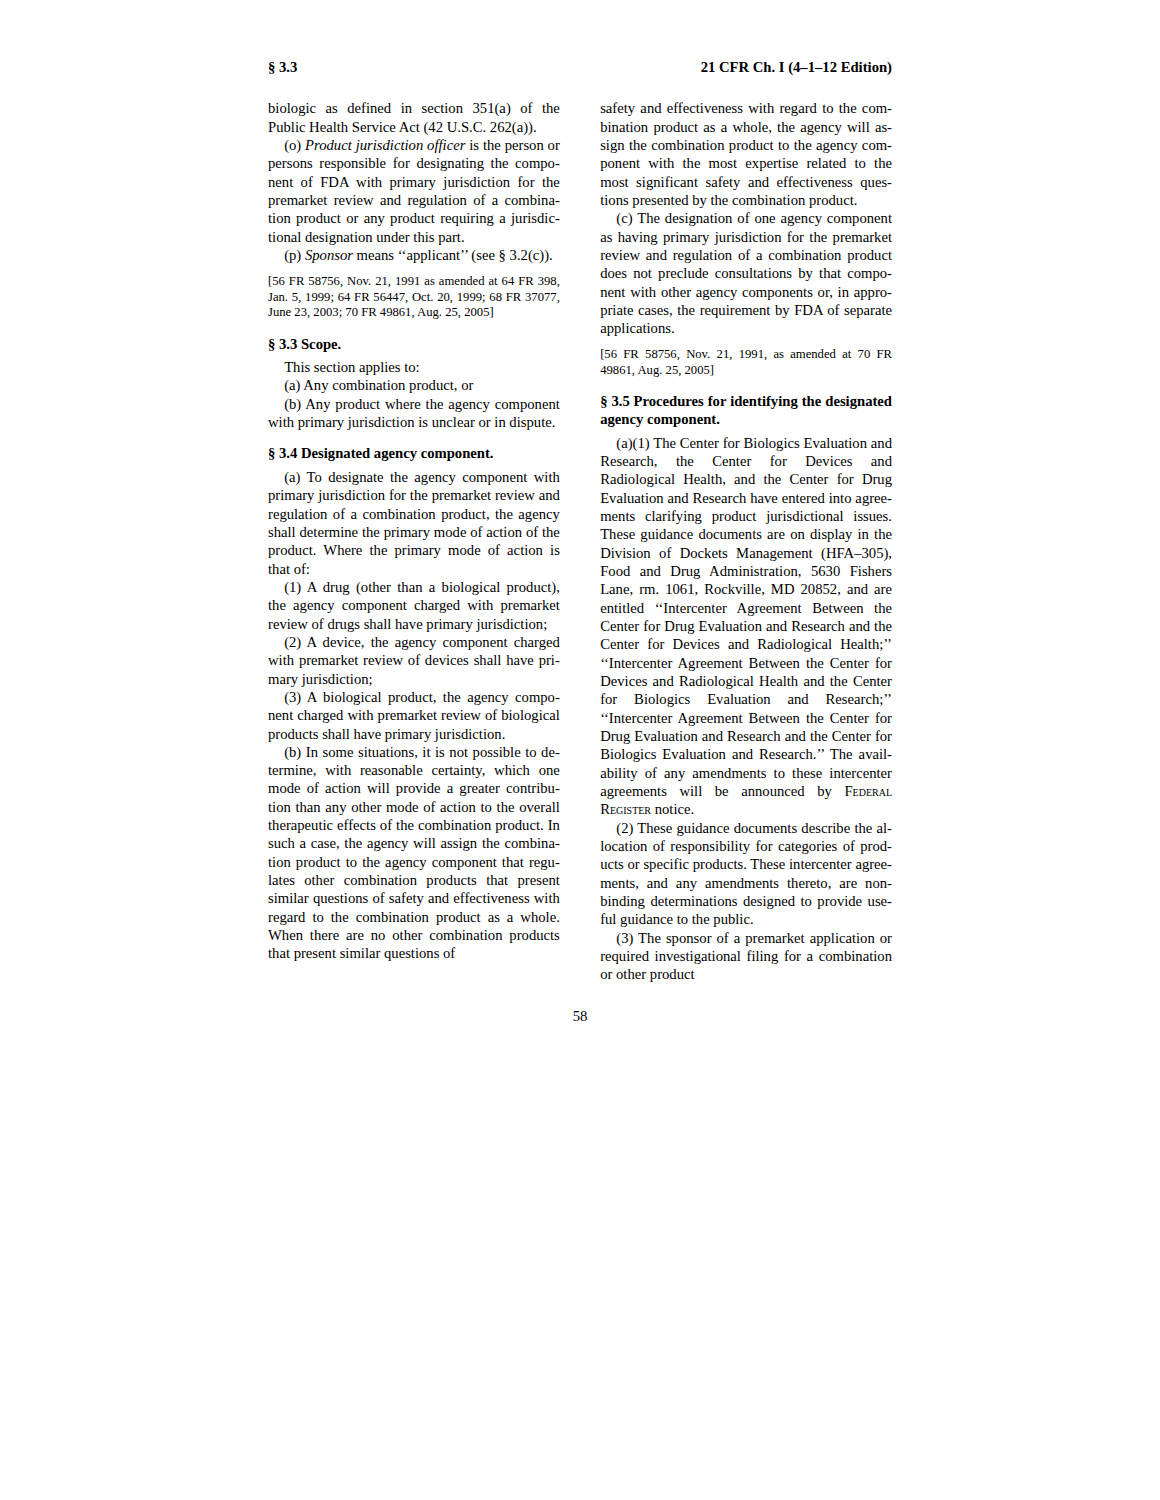§ 3.3
21 CFR Ch. I (4–1–12 Edition)
biologic as defined in section 351(a) of the Public Health Service Act (42 U.S.C. 262(a)).
(o) Product jurisdiction officer is the person or persons responsible for designating the component of FDA with primary jurisdiction for the premarket review and regulation of a combination product or any product requiring a jurisdictional designation under this part.
(p) Sponsor means ‘‘applicant’’ (see § 3.2(c)).
[56 FR 58756, Nov. 21, 1991 as amended at 64 FR 398, Jan. 5, 1999; 64 FR 56447, Oct. 20, 1999; 68 FR 37077, June 23, 2003; 70 FR 49861, Aug. 25, 2005]
§ 3.3 Scope.
This section applies to:
(a) Any combination product, or
(b) Any product where the agency component with primary jurisdiction is unclear or in dispute.
§ 3.4 Designated agency component.
(a) To designate the agency component with primary jurisdiction for the premarket review and regulation of a combination product, the agency shall determine the primary mode of action of the product. Where the primary mode of action is that of:
(1) A drug (other than a biological product), the agency component charged with premarket review of drugs shall have primary jurisdiction;
(2) A device, the agency component charged with premarket review of devices shall have primary jurisdiction;
(3) A biological product, the agency component charged with premarket review of biological products shall have primary jurisdiction.
(b) In some situations, it is not possible to determine, with reasonable certainty, which one mode of action will provide a greater contribution than any other mode of action to the overall therapeutic effects of the combination product. In such a case, the agency will assign the combination product to the agency component that regulates other combination products that present similar questions of safety and effectiveness with regard to the combination product as a whole. When there are no other combination products that present similar questions of
safety and effectiveness with regard to the combination product as a whole, the agency will assign the combination product to the agency component with the most expertise related to the most significant safety and effectiveness questions presented by the combination product.
(c) The designation of one agency component as having primary jurisdiction for the premarket review and regulation of a combination product does not preclude consultations by that component with other agency components or, in appropriate cases, the requirement by FDA of separate applications.
[56 FR 58756, Nov. 21, 1991, as amended at 70 FR 49861, Aug. 25, 2005]
§ 3.5 Procedures for identifying the designated agency component.
(a)(1) The Center for Biologics Evaluation and Research, the Center for Devices and Radiological Health, and the Center for Drug Evaluation and Research have entered into agreements clarifying product jurisdictional issues. These guidance documents are on display in the Division of Dockets Management (HFA–305), Food and Drug Administration, 5630 Fishers Lane, rm. 1061, Rockville, MD 20852, and are entitled ‘‘Intercenter Agreement Between the Center for Drug Evaluation and Research and the Center for Devices and Radiological Health;’’ ‘‘Intercenter Agreement Between the Center for Devices and Radiological Health and the Center for Biologics Evaluation and Research;’’ ‘‘Intercenter Agreement Between the Center for Drug Evaluation and Research and the Center for Biologics Evaluation and Research.’’ The availability of any amendments to these intercenter agreements will be announced by Federal Register notice.
(2) These guidance documents describe the allocation of responsibility for categories of products or specific products. These intercenter agreements, and any amendments thereto, are nonbinding determinations designed to provide useful guidance to the public.
(3) The sponsor of a premarket application or required investigational filing for a combination or other product
58